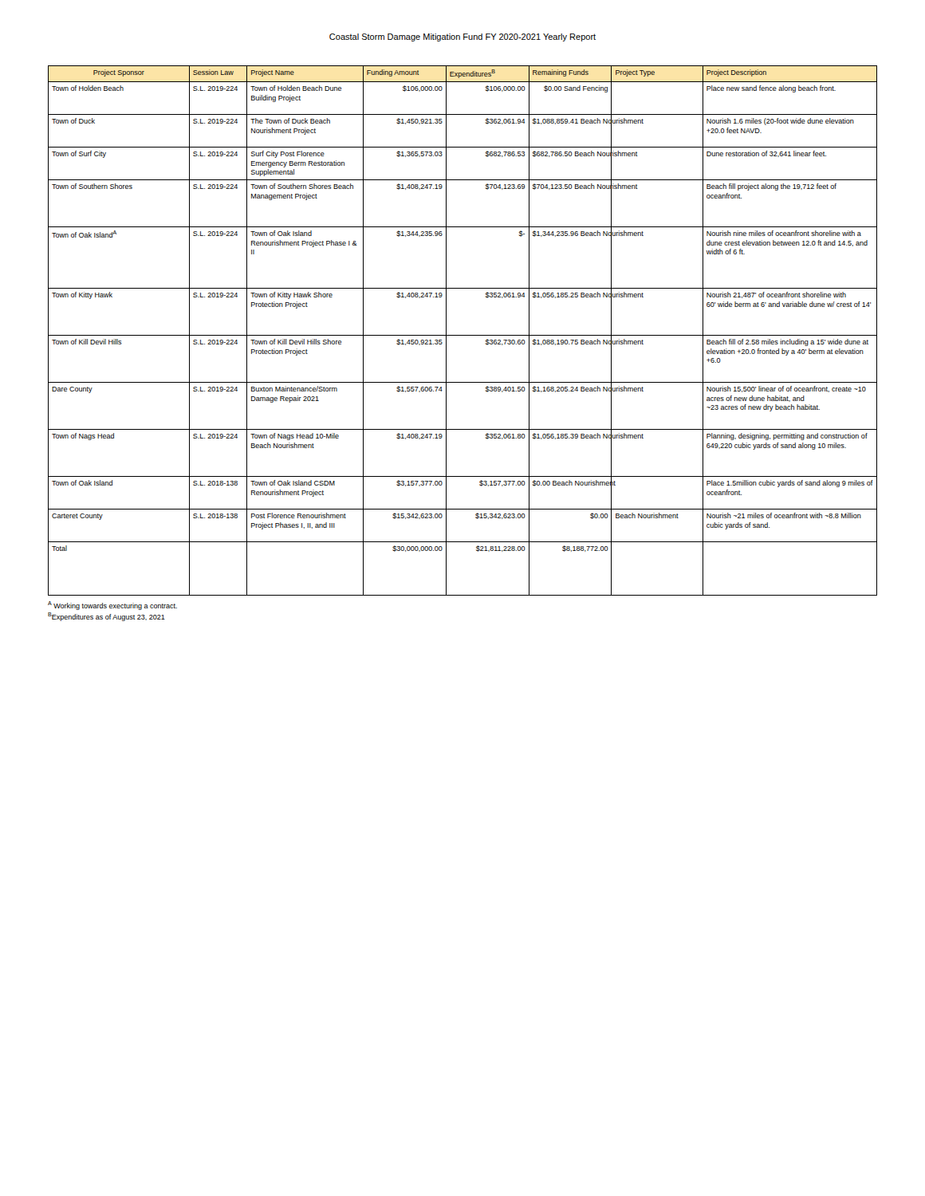Coastal Storm Damage Mitigation Fund FY 2020-2021 Yearly Report
| Project Sponsor | Session Law | Project Name | Funding Amount | Expenditures B | Remaining Funds | Project Type | Project Description |
| --- | --- | --- | --- | --- | --- | --- | --- |
| Town of Holden Beach | S.L. 2019-224 | Town of Holden Beach Dune Building Project | $106,000.00 | $106,000.00 | $0.00 Sand Fencing | | Place new sand fence along beach front. |
| Town of Duck | S.L. 2019-224 | The Town of Duck Beach Nourishment Project | $1,450,921.35 | $362,061.94 | $1,088,859.41 Beach Nourishment | | Nourish 1.6 miles (20-foot wide dune elevation +20.0 feet NAVD. |
| Town of Surf City | S.L. 2019-224 | Surf City Post Florence Emergency Berm Restoration Supplemental | $1,365,573.03 | $682,786.53 | $682,786.50 Beach Nourishment | | Dune restoration of 32,641 linear feet. |
| Town of Southern Shores | S.L. 2019-224 | Town of Southern Shores Beach Management Project | $1,408,247.19 | $704,123.69 | $704,123.50 Beach Nourishment | | Beach fill project along the 19,712 feet of oceanfront. |
| Town of Oak Island A | S.L. 2019-224 | Town of Oak Island Renourishment Project Phase I & II | $1,344,235.96 | $- | $1,344,235.96 Beach Nourishment | | Nourish nine miles of oceanfront shoreline with a dune crest elevation between 12.0 ft and 14.5, and width of 6 ft. |
| Town of Kitty Hawk | S.L. 2019-224 | Town of Kitty Hawk Shore Protection Project | $1,408,247.19 | $352,061.94 | $1,056,185.25 Beach Nourishment | | Nourish 21,487' of oceanfront shoreline with 60' wide berm at 6' and variable dune w/ crest of 14' |
| Town of Kill Devil Hills | S.L. 2019-224 | Town of Kill Devil Hills Shore Protection Project | $1,450,921.35 | $362,730.60 | $1,088,190.75 Beach Nourishment | | Beach fill of 2.58 miles including a 15' wide dune at elevation +20.0 fronted by a 40' berm at elevation +6.0 |
| Dare County | S.L. 2019-224 | Buxton Maintenance/Storm Damage Repair 2021 | $1,557,606.74 | $389,401.50 | $1,168,205.24 Beach Nourishment | | Nourish 15,500' linear of of oceanfront, create ~10 acres of new dune habitat, and ~23 acres of new dry beach habitat. |
| Town of Nags Head | S.L. 2019-224 | Town of Nags Head 10-Mile Beach Nourishment | $1,408,247.19 | $352,061.80 | $1,056,185.39 Beach Nourishment | | Planning, designing, permitting and construction of 649,220 cubic yards of sand along 10 miles. |
| Town of Oak Island | S.L. 2018-138 | Town of Oak Island CSDM Renourishment Project | $3,157,377.00 | $3,157,377.00 | $0.00 Beach Nourishment | | Place 1.5million cubic yards of sand along 9 miles of oceanfront. |
| Carteret County | S.L. 2018-138 | Post Florence Renourishment Project Phases I, II, and III | $15,342,623.00 | $15,342,623.00 | $0.00 | Beach Nourishment | Nourish ~21 miles of oceanfront with ~8.8 Million cubic yards of sand. |
| Total | | | $30,000,000.00 | $21,811,228.00 | $8,188,772.00 | | |
A Working towards execturing a contract.
BExpenditures as of August 23, 2021